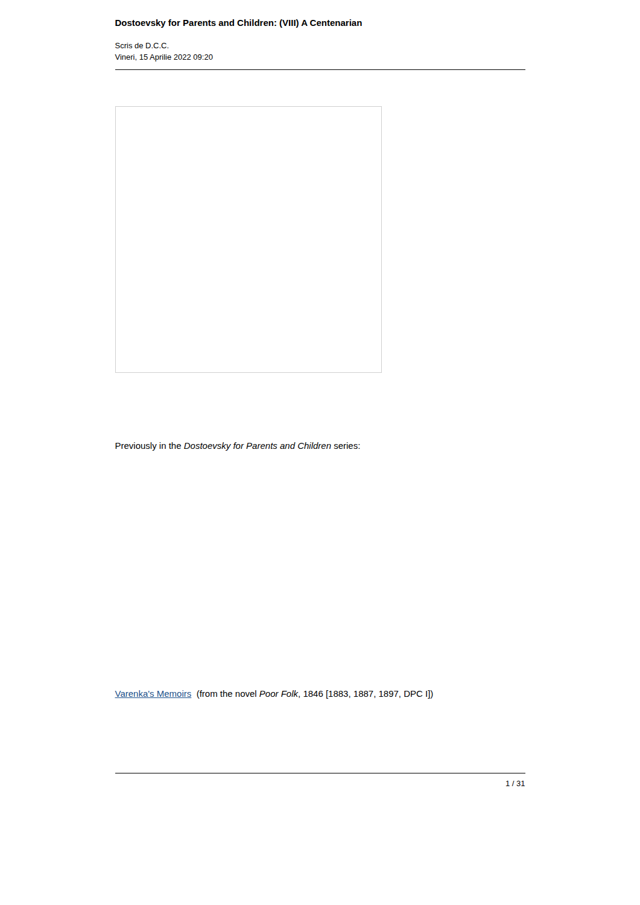Dostoevsky for Parents and Children: (VIII) A Centenarian
Scris de D.C.C. Vineri, 15 Aprilie 2022 09:20
Previously in the Dostoevsky for Parents and Children series:
Varenka's Memoirs (from the novel Poor Folk, 1846 [1883, 1887, 1897, DPC I])
1 / 31